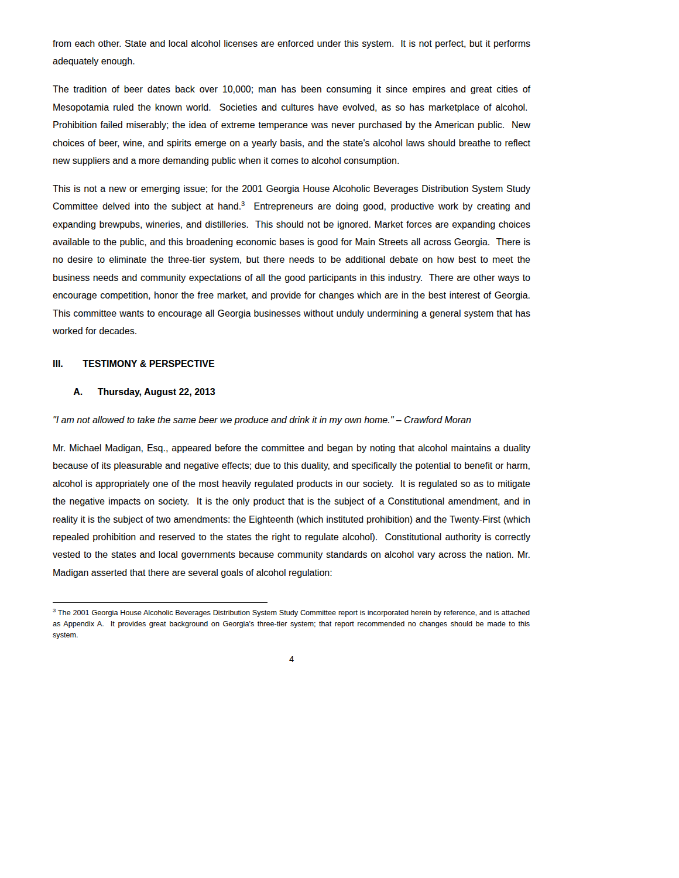from each other. State and local alcohol licenses are enforced under this system. It is not perfect, but it performs adequately enough.
The tradition of beer dates back over 10,000; man has been consuming it since empires and great cities of Mesopotamia ruled the known world. Societies and cultures have evolved, as so has marketplace of alcohol. Prohibition failed miserably; the idea of extreme temperance was never purchased by the American public. New choices of beer, wine, and spirits emerge on a yearly basis, and the state's alcohol laws should breathe to reflect new suppliers and a more demanding public when it comes to alcohol consumption.
This is not a new or emerging issue; for the 2001 Georgia House Alcoholic Beverages Distribution System Study Committee delved into the subject at hand.3 Entrepreneurs are doing good, productive work by creating and expanding brewpubs, wineries, and distilleries. This should not be ignored. Market forces are expanding choices available to the public, and this broadening economic bases is good for Main Streets all across Georgia. There is no desire to eliminate the three-tier system, but there needs to be additional debate on how best to meet the business needs and community expectations of all the good participants in this industry. There are other ways to encourage competition, honor the free market, and provide for changes which are in the best interest of Georgia. This committee wants to encourage all Georgia businesses without unduly undermining a general system that has worked for decades.
III. TESTIMONY & PERSPECTIVE
A. Thursday, August 22, 2013
"I am not allowed to take the same beer we produce and drink it in my own home." – Crawford Moran
Mr. Michael Madigan, Esq., appeared before the committee and began by noting that alcohol maintains a duality because of its pleasurable and negative effects; due to this duality, and specifically the potential to benefit or harm, alcohol is appropriately one of the most heavily regulated products in our society. It is regulated so as to mitigate the negative impacts on society. It is the only product that is the subject of a Constitutional amendment, and in reality it is the subject of two amendments: the Eighteenth (which instituted prohibition) and the Twenty-First (which repealed prohibition and reserved to the states the right to regulate alcohol). Constitutional authority is correctly vested to the states and local governments because community standards on alcohol vary across the nation. Mr. Madigan asserted that there are several goals of alcohol regulation:
3 The 2001 Georgia House Alcoholic Beverages Distribution System Study Committee report is incorporated herein by reference, and is attached as Appendix A. It provides great background on Georgia's three-tier system; that report recommended no changes should be made to this system.
4